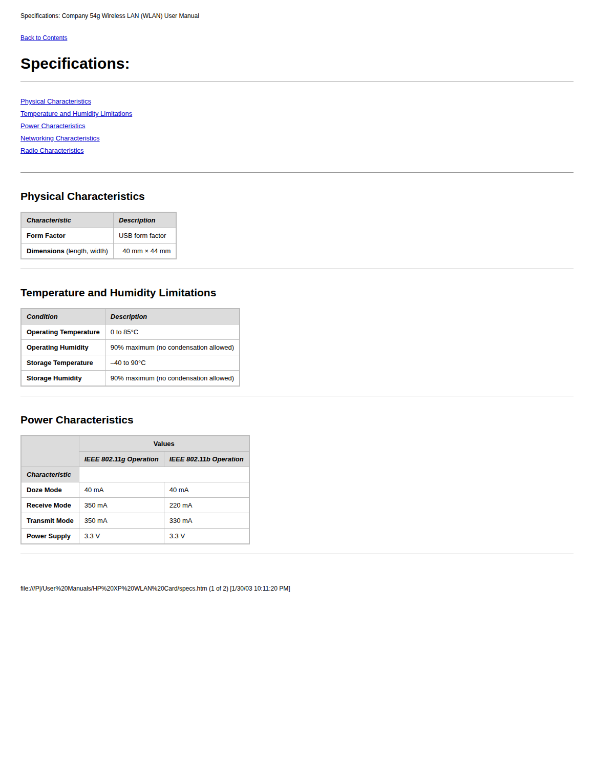Specifications: Company 54g Wireless LAN (WLAN) User Manual
Back to Contents
Specifications:
Physical Characteristics Temperature and Humidity Limitations Power Characteristics Networking Characteristics Radio Characteristics
Physical Characteristics
| Characteristic | Description |
| --- | --- |
| Form Factor | USB form factor |
| Dimensions (length, width) | 40 mm × 44 mm |
Temperature and Humidity Limitations
| Condition | Description |
| --- | --- |
| Operating Temperature | 0 to 85°C |
| Operating Humidity | 90% maximum (no condensation allowed) |
| Storage Temperature | –40 to 90°C |
| Storage Humidity | 90% maximum (no condensation allowed) |
Power Characteristics
| | Values |
| IEEE 802.11g Operation | IEEE 802.11b Operation |
| Characteristic | | |
| Doze Mode | 40 mA | 40 mA |
| Receive Mode | 350 mA | 220 mA |
| Transmit Mode | 350 mA | 330 mA |
| Power Supply | 3.3 V | 3.3 V |
file:///P|/User%20Manuals/HP%20XP%20WLAN%20Card/specs.htm (1 of 2) [1/30/03 10:11:20 PM]